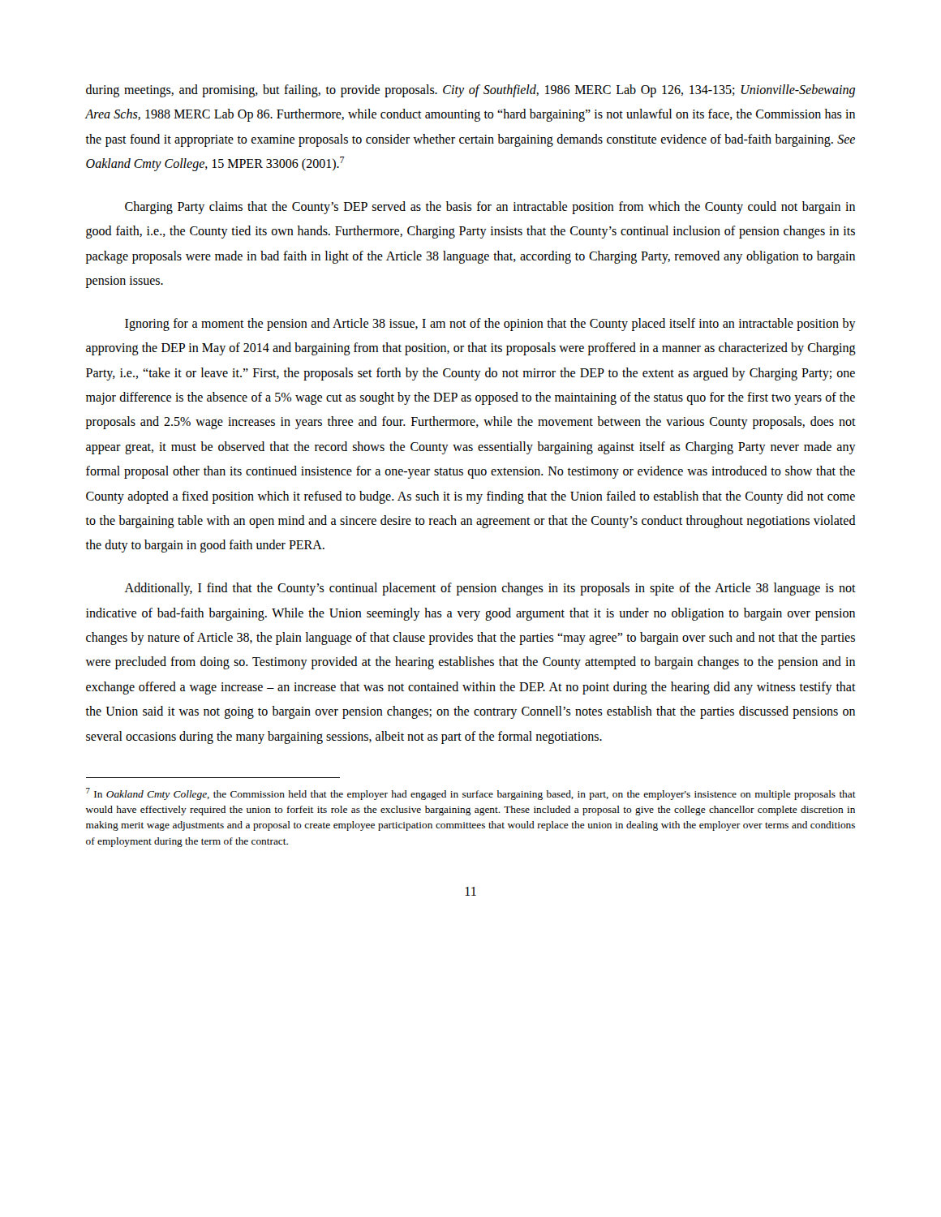during meetings, and promising, but failing, to provide proposals. City of Southfield, 1986 MERC Lab Op 126, 134-135; Unionville-Sebewaing Area Schs, 1988 MERC Lab Op 86. Furthermore, while conduct amounting to “hard bargaining” is not unlawful on its face, the Commission has in the past found it appropriate to examine proposals to consider whether certain bargaining demands constitute evidence of bad-faith bargaining. See Oakland Cmty College, 15 MPER 33006 (2001).7
Charging Party claims that the County’s DEP served as the basis for an intractable position from which the County could not bargain in good faith, i.e., the County tied its own hands. Furthermore, Charging Party insists that the County’s continual inclusion of pension changes in its package proposals were made in bad faith in light of the Article 38 language that, according to Charging Party, removed any obligation to bargain pension issues.
Ignoring for a moment the pension and Article 38 issue, I am not of the opinion that the County placed itself into an intractable position by approving the DEP in May of 2014 and bargaining from that position, or that its proposals were proffered in a manner as characterized by Charging Party, i.e., “take it or leave it.” First, the proposals set forth by the County do not mirror the DEP to the extent as argued by Charging Party; one major difference is the absence of a 5% wage cut as sought by the DEP as opposed to the maintaining of the status quo for the first two years of the proposals and 2.5% wage increases in years three and four. Furthermore, while the movement between the various County proposals, does not appear great, it must be observed that the record shows the County was essentially bargaining against itself as Charging Party never made any formal proposal other than its continued insistence for a one-year status quo extension. No testimony or evidence was introduced to show that the County adopted a fixed position which it refused to budge. As such it is my finding that the Union failed to establish that the County did not come to the bargaining table with an open mind and a sincere desire to reach an agreement or that the County’s conduct throughout negotiations violated the duty to bargain in good faith under PERA.
Additionally, I find that the County’s continual placement of pension changes in its proposals in spite of the Article 38 language is not indicative of bad-faith bargaining. While the Union seemingly has a very good argument that it is under no obligation to bargain over pension changes by nature of Article 38, the plain language of that clause provides that the parties “may agree” to bargain over such and not that the parties were precluded from doing so. Testimony provided at the hearing establishes that the County attempted to bargain changes to the pension and in exchange offered a wage increase – an increase that was not contained within the DEP. At no point during the hearing did any witness testify that the Union said it was not going to bargain over pension changes; on the contrary Connell’s notes establish that the parties discussed pensions on several occasions during the many bargaining sessions, albeit not as part of the formal negotiations.
7 In Oakland Cmty College, the Commission held that the employer had engaged in surface bargaining based, in part, on the employer's insistence on multiple proposals that would have effectively required the union to forfeit its role as the exclusive bargaining agent. These included a proposal to give the college chancellor complete discretion in making merit wage adjustments and a proposal to create employee participation committees that would replace the union in dealing with the employer over terms and conditions of employment during the term of the contract.
11